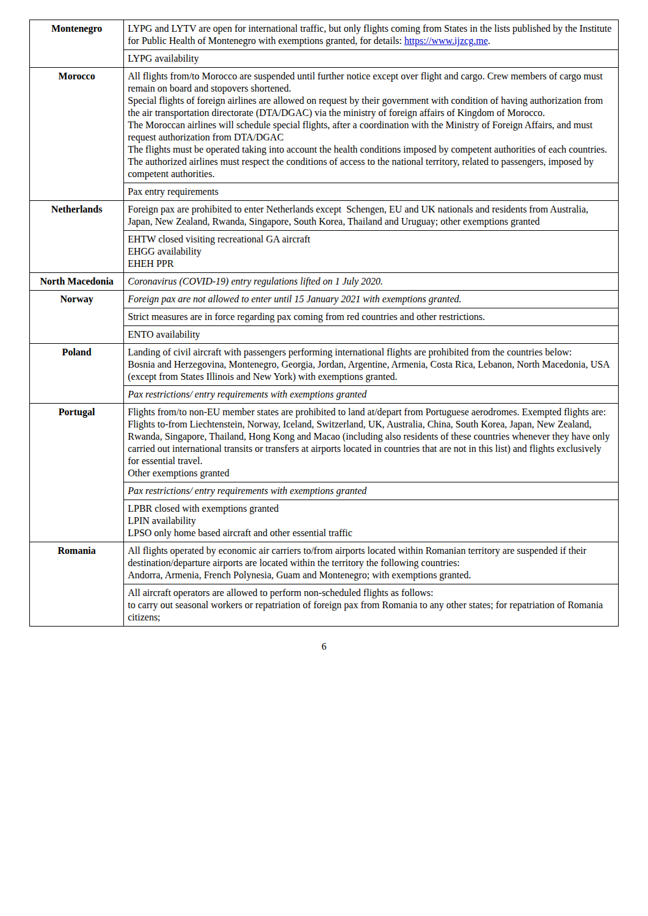| Montenegro | LYPG and LYTV are open for international traffic, but only flights coming from States in the lists published by the Institute for Public Health of Montenegro with exemptions granted, for details: https://www.ijzcg.me . |
| LYPG availability |
| Morocco | All flights from/to Morocco are suspended until further notice except over flight and cargo. Crew members of cargo must remain on board and stopovers shortened. Special flights of foreign airlines are allowed on request by their government with condition of having authorization from the air transportation directorate (DTA/DGAC) via the ministry of foreign affairs of Kingdom of Morocco. The Moroccan airlines will schedule special flights, after a coordination with the Ministry of Foreign Affairs, and must request authorization from DTA/DGAC The flights must be operated taking into account the health conditions imposed by competent authorities of each countries. The authorized airlines must respect the conditions of access to the national territory, related to passengers, imposed by competent authorities. |
| Pax entry requirements |
| Netherlands | Foreign pax are prohibited to enter Netherlands except Schengen, EU and UK nationals and residents from Australia, Japan, New Zealand, Rwanda, Singapore, South Korea, Thailand and Uruguay; other exemptions granted |
| EHTW closed visiting recreational GA aircraft EHGG availability EHEH PPR |
| North Macedonia | Coronavirus (COVID-19) entry regulations lifted on 1 July 2020. |
| Norway | Foreign pax are not allowed to enter until 15 January 2021 with exemptions granted. |
| Strict measures are in force regarding pax coming from red countries and other restrictions. |
| ENTO availability |
| Poland | Landing of civil aircraft with passengers performing international flights are prohibited from the countries below: Bosnia and Herzegovina, Montenegro, Georgia, Jordan, Argentine, Armenia, Costa Rica, Lebanon, North Macedonia, USA (except from States Illinois and New York) with exemptions granted. |
| Pax restrictions/ entry requirements with exemptions granted |
| Portugal | Flights from/to non-EU member states are prohibited to land at/depart from Portuguese aerodromes. Exempted flights are: Flights to-from Liechtenstein, Norway, Iceland, Switzerland, UK, Australia, China, South Korea, Japan, New Zealand, Rwanda, Singapore, Thailand, Hong Kong and Macao (including also residents of these countries whenever they have only carried out international transits or transfers at airports located in countries that are not in this list) and flights exclusively for essential travel. Other exemptions granted |
| Pax restrictions/ entry requirements with exemptions granted |
| LPBR closed with exemptions granted LPIN availability LPSO only home based aircraft and other essential traffic |
| Romania | All flights operated by economic air carriers to/from airports located within Romanian territory are suspended if their destination/departure airports are located within the territory the following countries: Andorra, Armenia, French Polynesia, Guam and Montenegro; with exemptions granted. |
| All aircraft operators are allowed to perform non-scheduled flights as follows: to carry out seasonal workers or repatriation of foreign pax from Romania to any other states; for repatriation of Romania citizens; |
6